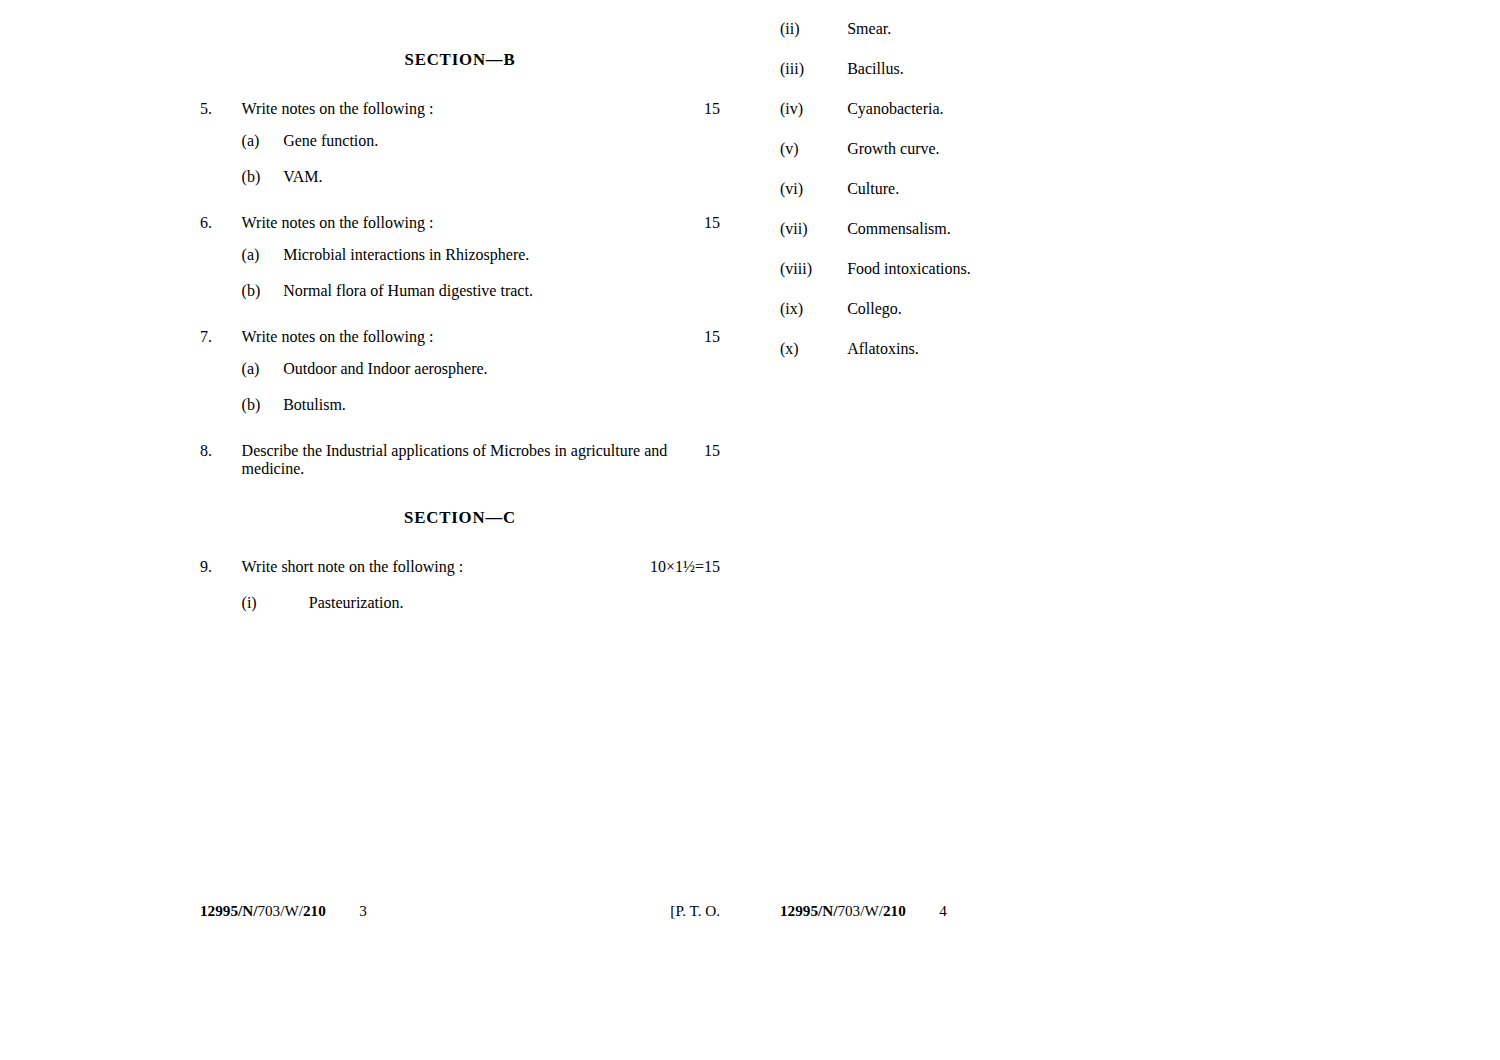SECTION—B
5. 15 Write notes on the following :
(a) Gene function.
(b) VAM.
6. 15 Write notes on the following :
(a) Microbial interactions in Rhizosphere.
(b) Normal flora of Human digestive tract.
7. 15 Write notes on the following :
(a) Outdoor and Indoor aerosphere.
(b) Botulism.
8. 15 Describe the Industrial applications of Microbes in agriculture and medicine.
SECTION—C
9. 10×1½=15 Write short note on the following :
(i) Pasteurization.
12995/N/703/W/210 3 [P. T. O.
(ii) Smear.
(iii) Bacillus.
(iv) Cyanobacteria.
(v) Growth curve.
(vi) Culture.
(vii) Commensalism.
(viii) Food intoxications.
(ix) Collego.
(x) Aflatoxins.
12995/N/703/W/210 4